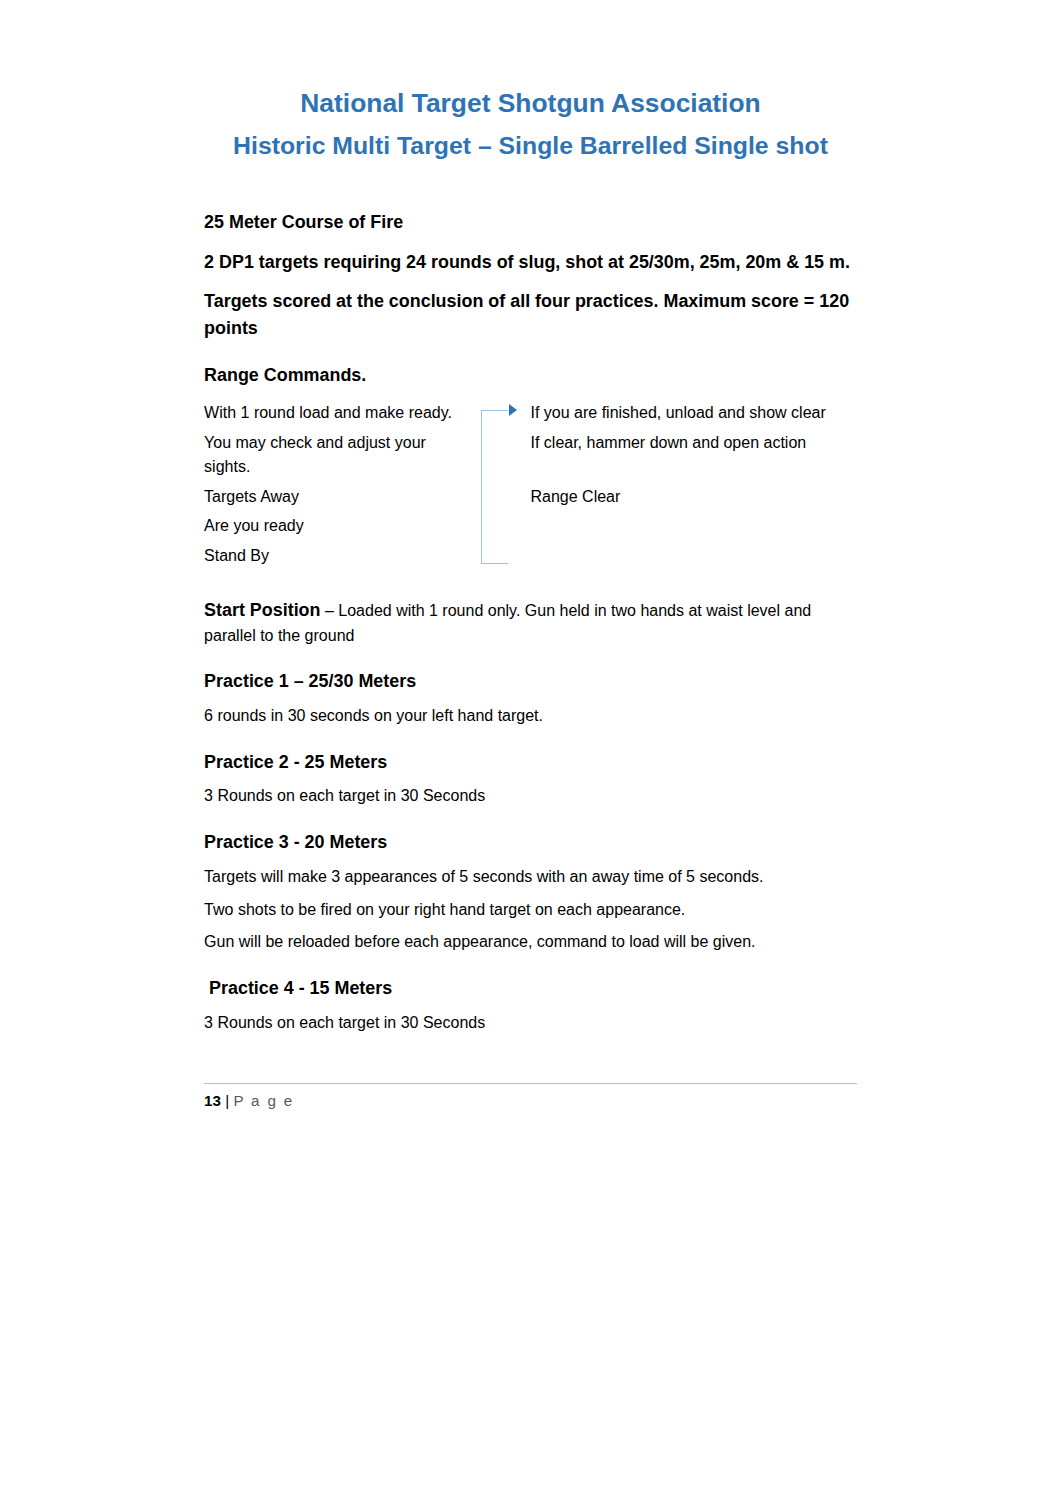National Target Shotgun Association
Historic Multi Target – Single Barrelled Single shot
25 Meter Course of Fire
2 DP1 targets requiring 24 rounds of slug, shot at 25/30m, 25m, 20m & 15 m.
Targets scored at the conclusion of all four practices. Maximum score = 120 points
Range Commands.
| With 1 round load and make ready. | | If you are finished, unload and show clear |
| You may check and adjust your sights. | If clear, hammer down and open action |
| Targets Away | Range Clear |
| Are you ready | |
| Stand By | |
Start Position – Loaded with 1 round only. Gun held in two hands at waist level and parallel to the ground
Practice 1 – 25/30 Meters
6 rounds in 30 seconds on your left hand target.
Practice 2 - 25 Meters
3 Rounds on each target in 30 Seconds
Practice 3 - 20 Meters
Targets will make 3 appearances of 5 seconds with an away time of 5 seconds.
Two shots to be fired on your right hand target on each appearance.
Gun will be reloaded before each appearance, command to load will be given.
Practice 4 - 15 Meters
3 Rounds on each target in 30 Seconds
13 | P a g e